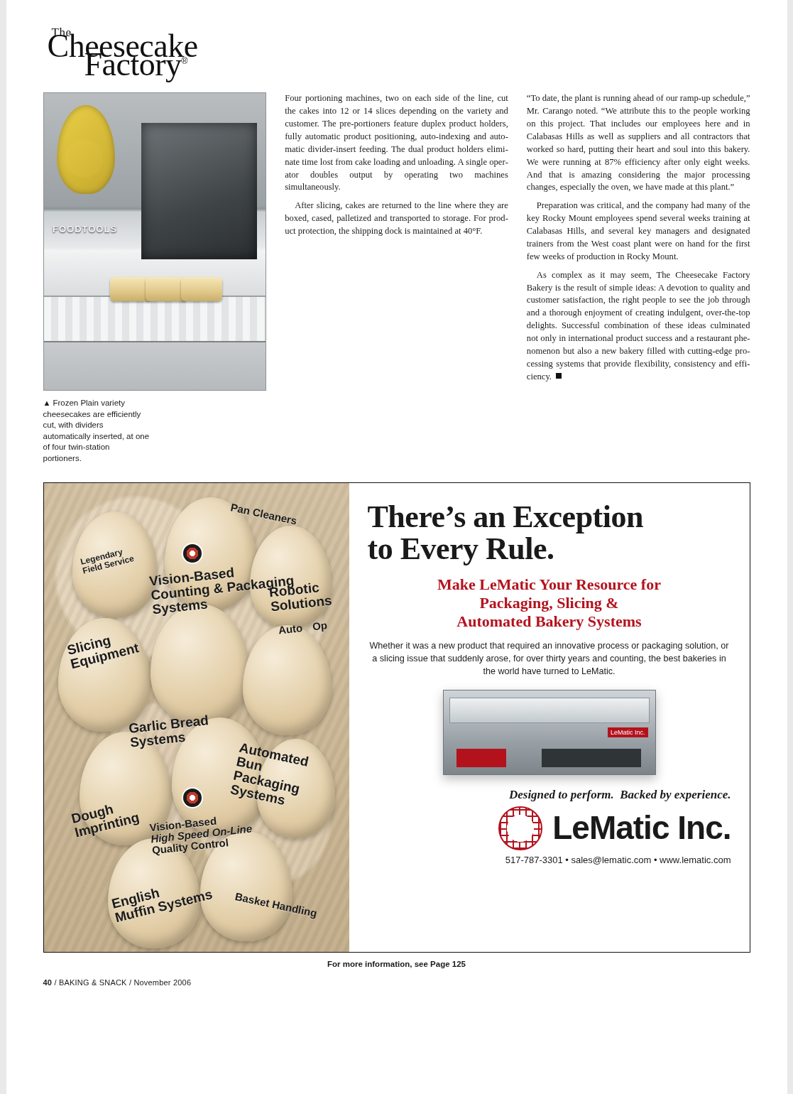The Cheesecake Factory®
FOODTOOLS
▲Frozen Plain variety cheesecakes are efficiently cut, with dividers automatically inserted, at one of four twin-station portioners.
Four portioning machines, two on each side of the line, cut the cakes into 12 or 14 slices depending on the variety and customer. The pre-portioners feature duplex product holders, fully automatic product positioning, auto-indexing and automatic divider-insert feeding. The dual product holders eliminate time lost from cake loading and unloading. A single operator doubles output by operating two machines simultaneously.
After slicing, cakes are returned to the line where they are boxed, cased, palletized and transported to storage. For product protection, the shipping dock is maintained at 40°F.
“To date, the plant is running ahead of our ramp-up schedule,” Mr. Carango noted. “We attribute this to the people working on this project. That includes our employees here and in Calabasas Hills as well as suppliers and all contractors that worked so hard, putting their heart and soul into this bakery. We were running at 87% efficiency after only eight weeks. And that is amazing considering the major processing changes, especially the oven, we have made at this plant.”
Preparation was critical, and the company had many of the key Rocky Mount employees spend several weeks training at Calabasas Hills, and several key managers and designated trainers from the West coast plant were on hand for the first few weeks of production in Rocky Mount.
As complex as it may seem, The Cheesecake Factory Bakery is the result of simple ideas: A devotion to quality and customer satisfaction, the right people to see the job through and a thorough enjoyment of creating indulgent, over-the-top delights. Successful combination of these ideas culminated not only in international product success and a restaurant phenomenon but also a new bakery filled with cutting-edge processing systems that provide flexibility, consistency and efficiency.
Legendary
Field Service
Pan Cleaners
Vision-Based
Counting & Packaging
Systems
Robotic
Solutions
Slicing
Equipment
Auto Op
Garlic Bread
Systems
Automated
Bun
Packaging
Systems
Dough
Imprinting
Vision-Based
High Speed On-Line
Quality Control
English
Muffin Systems
Basket Handling
There’s an Exception
to Every Rule.
Make LeMatic Your Resource for
Packaging, Slicing &
Automated Bakery Systems
Whether it was a new product that required an innovative process or packaging solution, or a slicing issue that suddenly arose, for over thirty years and counting, the best bakeries in the world have turned to LeMatic.
LeMatic Inc.
Designed to perform. Backed by experience.
LeMatic Inc.
517-787-3301 • sales@lematic.com • www.lematic.com
For more information, see Page 125
40 / BAKING & SNACK / November 2006